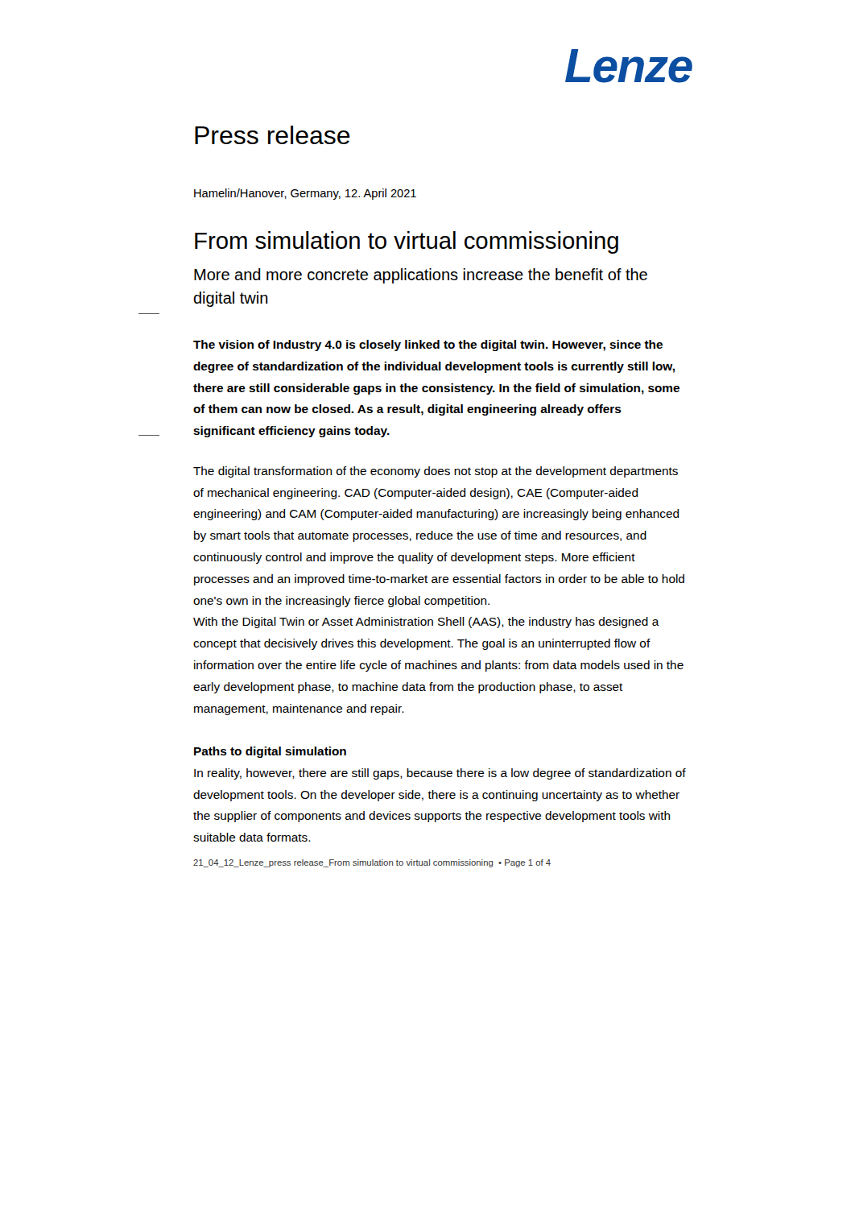Lenze
Press release
Hamelin/Hanover, Germany, 12. April 2021
From simulation to virtual commissioning
More and more concrete applications increase the benefit of the digital twin
The vision of Industry 4.0 is closely linked to the digital twin. However, since the degree of standardization of the individual development tools is currently still low, there are still considerable gaps in the consistency. In the field of simulation, some of them can now be closed. As a result, digital engineering already offers significant efficiency gains today.
The digital transformation of the economy does not stop at the development departments of mechanical engineering. CAD (Computer-aided design), CAE (Computer-aided engineering) and CAM (Computer-aided manufacturing) are increasingly being enhanced by smart tools that automate processes, reduce the use of time and resources, and continuously control and improve the quality of development steps. More efficient processes and an improved time-to-market are essential factors in order to be able to hold one's own in the increasingly fierce global competition.
With the Digital Twin or Asset Administration Shell (AAS), the industry has designed a concept that decisively drives this development. The goal is an uninterrupted flow of information over the entire life cycle of machines and plants: from data models used in the early development phase, to machine data from the production phase, to asset management, maintenance and repair.
Paths to digital simulation
In reality, however, there are still gaps, because there is a low degree of standardization of development tools. On the developer side, there is a continuing uncertainty as to whether the supplier of components and devices supports the respective development tools with suitable data formats.
21_04_12_Lenze_press release_From simulation to virtual commissioning • Page 1 of 4